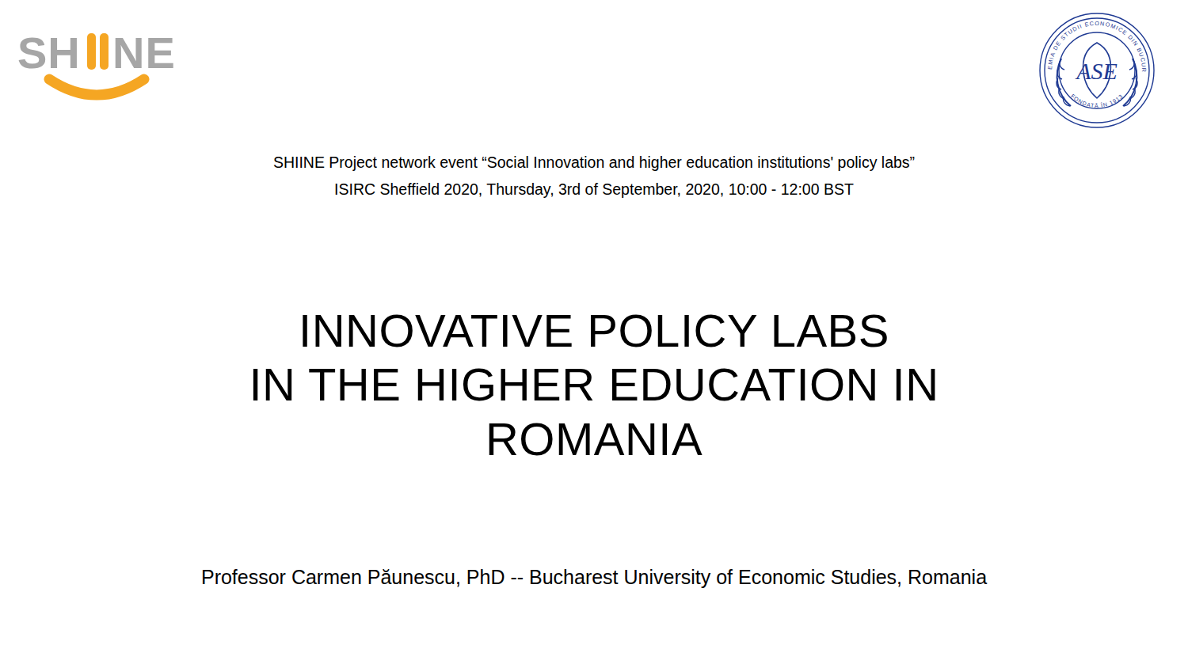SH NE
ASE ACADEMIA DE STUDII ECONOMICE DIN BUCUREȘTI FONDATĂ ÎN 1913
SHIINE Project network event “Social Innovation and higher education institutions' policy labs”
ISIRC Sheffield 2020, Thursday, 3rd of September, 2020, 10:00 - 12:00 BST
INNOVATIVE POLICY LABS
IN THE HIGHER EDUCATION IN
ROMANIA
Professor Carmen Păunescu, PhD -- Bucharest University of Economic Studies, Romania